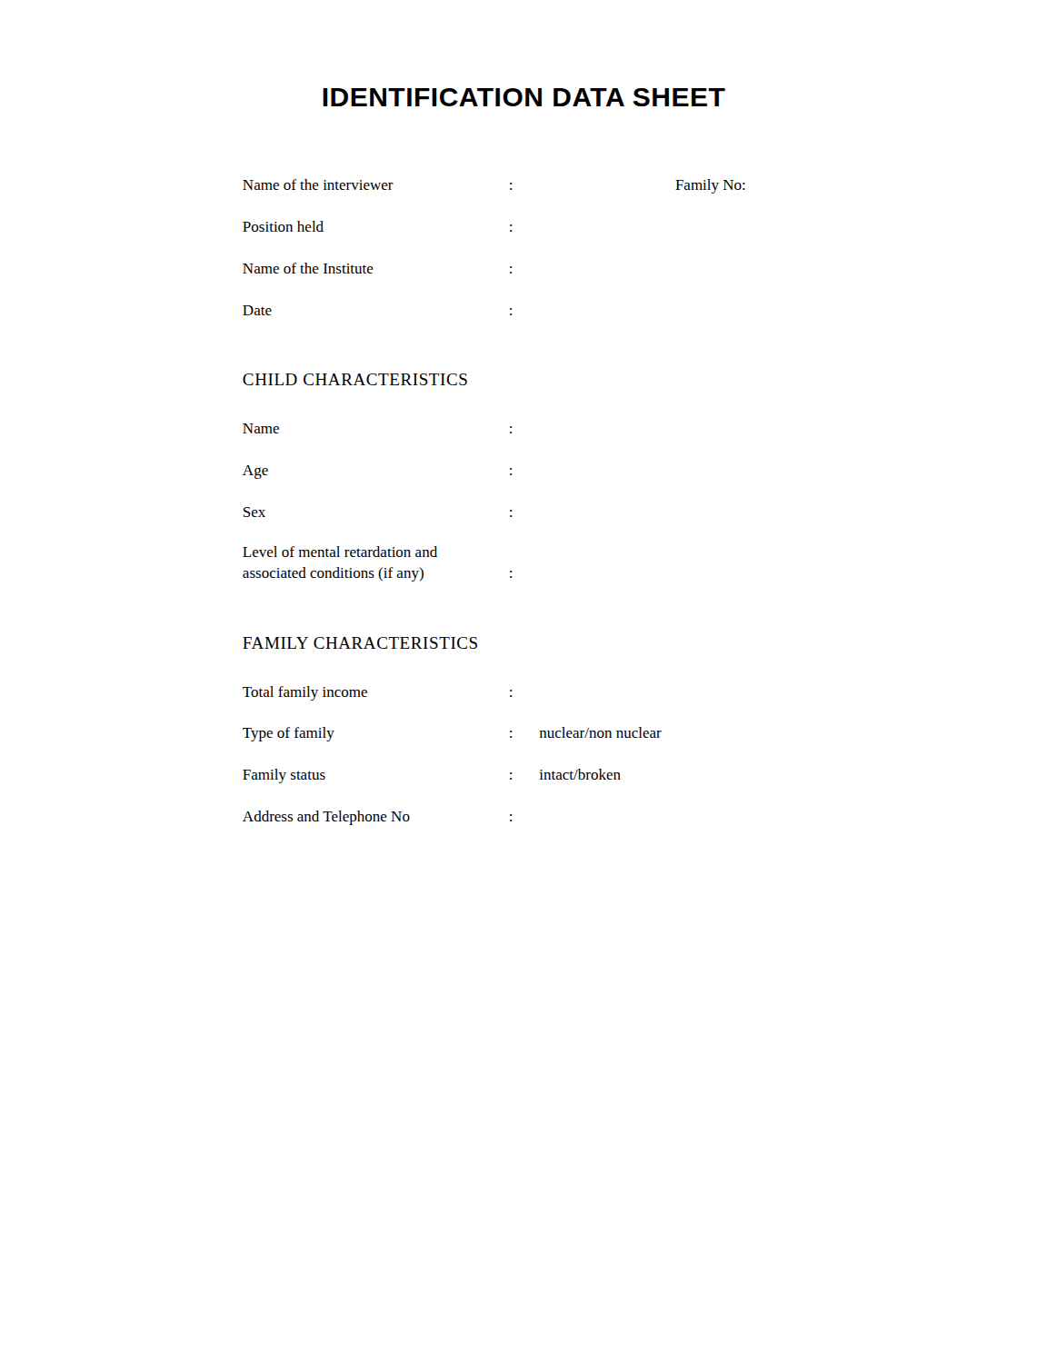IDENTIFICATION DATA SHEET
| Name of the interviewer | : | Family No: |
| Position held | : | |
| Name of the Institute | : | |
| Date | : | |
CHILD CHARACTERISTICS
| Name | : | |
| Age | : | |
| Sex | : | |
| Level of mental retardation and associated conditions (if any) | : | |
FAMILY CHARACTERISTICS
| Total family income | : | |
| Type of family | : | nuclear/non nuclear |
| Family status | : | intact/broken |
| Address and Telephone No | : | |